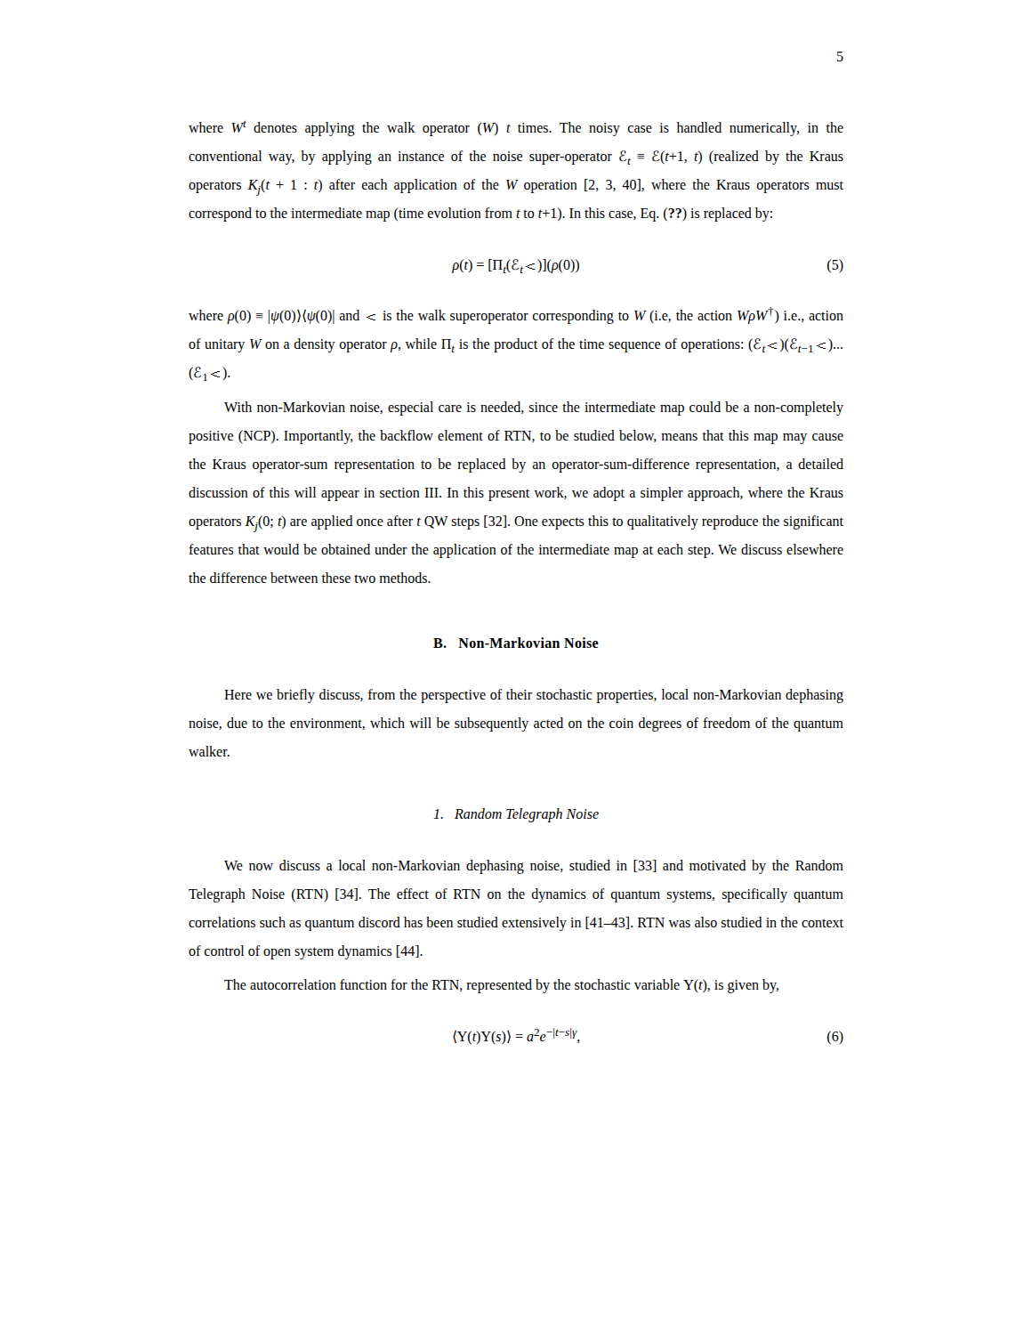5
where Wt denotes applying the walk operator (W) t times. The noisy case is handled numerically, in the conventional way, by applying an instance of the noise super-operator ℰt ≡ ℰ(t+1, t) (realized by the Kraus operators Kj(t + 1 : t) after each application of the W operation [2, 3, 40], where the Kraus operators must correspond to the intermediate map (time evolution from t to t+1). In this case, Eq. (??) is replaced by:
ρ(t) = [Πt(ℰt𝈶)](ρ(0))
(5)
where ρ(0) ≡ |ψ(0)⟩⟨ψ(0)| and 𝈶 is the walk superoperator corresponding to W (i.e, the action WρW†) i.e., action of unitary W on a density operator ρ, while Πt is the product of the time sequence of operations: (ℰt𝈶)(ℰt−1𝈶)...(ℰ1𝈶).
With non-Markovian noise, especial care is needed, since the intermediate map could be a non-completely positive (NCP). Importantly, the backflow element of RTN, to be studied below, means that this map may cause the Kraus operator-sum representation to be replaced by an operator-sum-difference representation, a detailed discussion of this will appear in section III. In this present work, we adopt a simpler approach, where the Kraus operators Kj(0; t) are applied once after t QW steps [32]. One expects this to qualitatively reproduce the significant features that would be obtained under the application of the intermediate map at each step. We discuss elsewhere the difference between these two methods.
B. Non-Markovian Noise
Here we briefly discuss, from the perspective of their stochastic properties, local non-Markovian dephasing noise, due to the environment, which will be subsequently acted on the coin degrees of freedom of the quantum walker.
1. Random Telegraph Noise
We now discuss a local non-Markovian dephasing noise, studied in [33] and motivated by the Random Telegraph Noise (RTN) [34]. The effect of RTN on the dynamics of quantum systems, specifically quantum correlations such as quantum discord has been studied extensively in [41–43]. RTN was also studied in the context of control of open system dynamics [44].
The autocorrelation function for the RTN, represented by the stochastic variable Υ(t), is given by,
⟨Υ(t)Υ(s)⟩ = a2e−|t−s|γ,
(6)